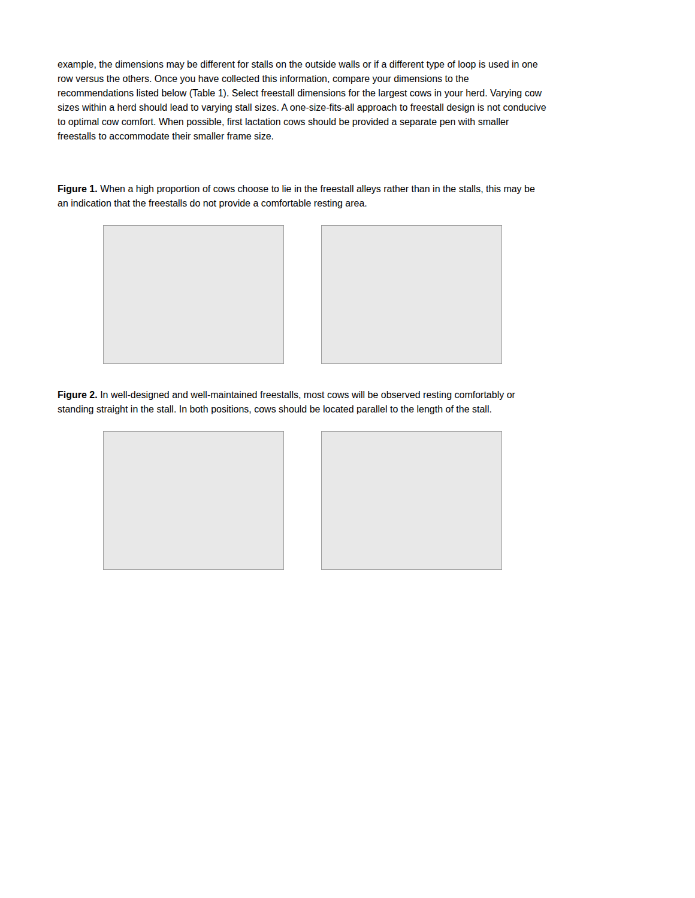example, the dimensions may be different for stalls on the outside walls or if a different type of loop is used in one row versus the others. Once you have collected this information, compare your dimensions to the recommendations listed below (Table 1). Select freestall dimensions for the largest cows in your herd. Varying cow sizes within a herd should lead to varying stall sizes. A one-size-fits-all approach to freestall design is not conducive to optimal cow comfort. When possible, first lactation cows should be provided a separate pen with smaller freestalls to accommodate their smaller frame size.
Figure 1. When a high proportion of cows choose to lie in the freestall alleys rather than in the stalls, this may be an indication that the freestalls do not provide a comfortable resting area.
Figure 2. In well-designed and well-maintained freestalls, most cows will be observed resting comfortably or standing straight in the stall. In both positions, cows should be located parallel to the length of the stall.